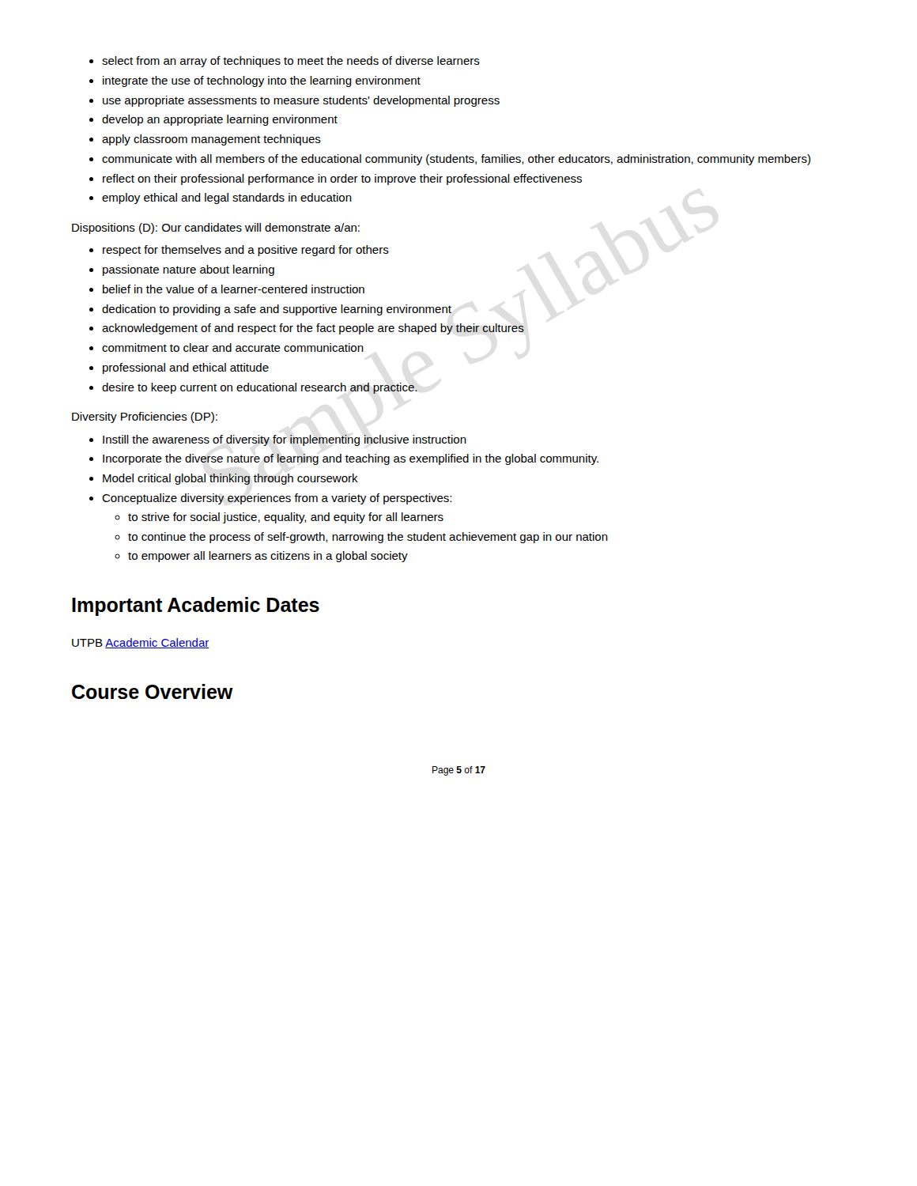Sample Syllabus
select from an array of techniques to meet the needs of diverse learners
integrate the use of technology into the learning environment
use appropriate assessments to measure students' developmental progress
develop an appropriate learning environment
apply classroom management techniques
communicate with all members of the educational community (students, families, other educators, administration, community members)
reflect on their professional performance in order to improve their professional effectiveness
employ ethical and legal standards in education
Dispositions (D): Our candidates will demonstrate a/an:
respect for themselves and a positive regard for others
passionate nature about learning
belief in the value of a learner-centered instruction
dedication to providing a safe and supportive learning environment
acknowledgement of and respect for the fact people are shaped by their cultures
commitment to clear and accurate communication
professional and ethical attitude
desire to keep current on educational research and practice.
Diversity Proficiencies (DP):
Instill the awareness of diversity for implementing inclusive instruction
Incorporate the diverse nature of learning and teaching as exemplified in the global community.
Model critical global thinking through coursework
Conceptualize diversity experiences from a variety of perspectives:
to strive for social justice, equality, and equity for all learners
to continue the process of self-growth, narrowing the student achievement gap in our nation
to empower all learners as citizens in a global society
Important Academic Dates
UTPB Academic Calendar
Course Overview
Page 5 of 17